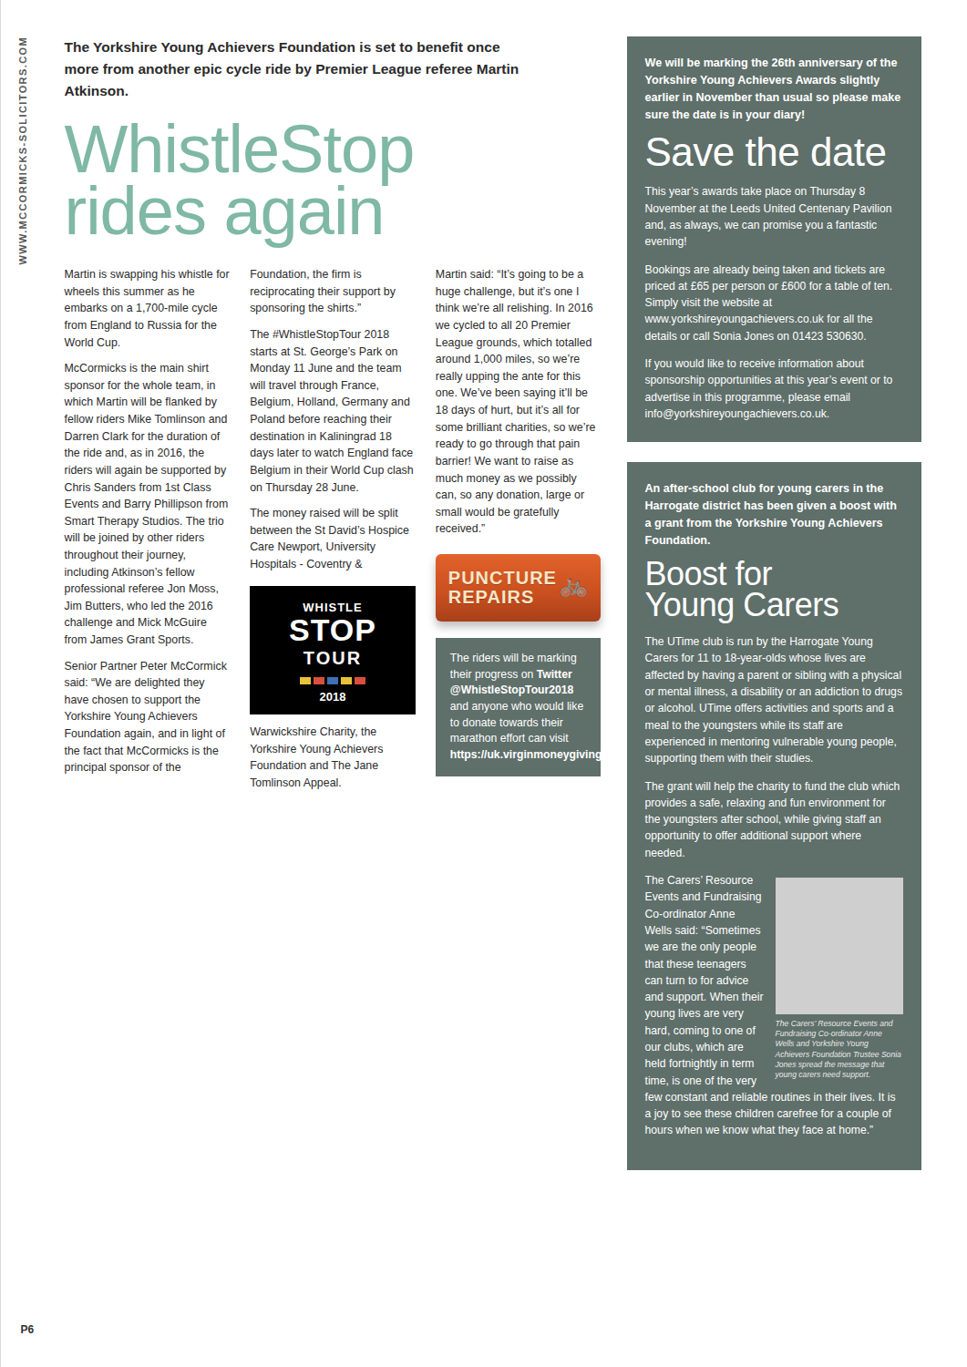www.mccormicks-solicitors.com
P6
The Yorkshire Young Achievers Foundation is set to benefit once more from another epic cycle ride by Premier League referee Martin Atkinson.
WhistleStop
rides again
Martin is swapping his whistle for wheels this summer as he embarks on a 1,700-mile cycle from England to Russia for the World Cup.
McCormicks is the main shirt sponsor for the whole team, in which Martin will be flanked by fellow riders Mike Tomlinson and Darren Clark for the duration of the ride and, as in 2016, the riders will again be supported by Chris Sanders from 1st Class Events and Barry Phillipson from Smart Therapy Studios. The trio will be joined by other riders throughout their journey, including Atkinson’s fellow professional referee Jon Moss, Jim Butters, who led the 2016 challenge and Mick McGuire from James Grant Sports.
Senior Partner Peter McCormick said: “We are delighted they have chosen to support the Yorkshire Young Achievers Foundation again, and in light of the fact that McCormicks is the principal sponsor of the Foundation, the firm is reciprocating their support by sponsoring the shirts.”
The #WhistleStopTour 2018 starts at St. George’s Park on Monday 11 June and the team will travel through France, Belgium, Holland, Germany and Poland before reaching their destination in Kaliningrad 18 days later to watch England face Belgium in their World Cup clash on Thursday 28 June.
The money raised will be split between the St David’s Hospice Care Newport, University Hospitals - Coventry &
Whistle
STOP
TOUR
2018
Warwickshire Charity, the Yorkshire Young Achievers Foundation and The Jane Tomlinson Appeal.
Martin said: “It’s going to be a huge challenge, but it’s one I think we’re all relishing. In 2016 we cycled to all 20 Premier League grounds, which totalled around 1,000 miles, so we’re really upping the ante for this one. We’ve been saying it’ll be 18 days of hurt, but it’s all for some brilliant charities, so we’re ready to go through that pain barrier! We want to raise as much money as we possibly can, so any donation, large or small would be gratefully received.”
🚲
Puncture
Repairs
The riders will be marking their progress on Twitter @WhistleStopTour2018 and anyone who would like to donate towards their marathon effort can visit https://uk.virginmoneygiving.com/Team/WhistleStopTour2018
We will be marking the 26th anniversary of the Yorkshire Young Achievers Awards slightly earlier in November than usual so please make sure the date is in your diary!
Save the date
This year’s awards take place on Thursday 8 November at the Leeds United Centenary Pavilion and, as always, we can promise you a fantastic evening!
Bookings are already being taken and tickets are priced at £65 per person or £600 for a table of ten. Simply visit the website at www.yorkshireyoungachievers.co.uk for all the details or call Sonia Jones on 01423 530630.
If you would like to receive information about sponsorship opportunities at this year’s event or to advertise in this programme, please email info@yorkshireyoungachievers.co.uk.
An after-school club for young carers in the Harrogate district has been given a boost with a grant from the Yorkshire Young Achievers Foundation.
Boost for
Young Carers
The UTime club is run by the Harrogate Young Carers for 11 to 18-year-olds whose lives are affected by having a parent or sibling with a physical or mental illness, a disability or an addiction to drugs or alcohol. UTime offers activities and sports and a meal to the youngsters while its staff are experienced in mentoring vulnerable young people, supporting them with their studies.
The grant will help the charity to fund the club which provides a safe, relaxing and fun environment for the youngsters after school, while giving staff an opportunity to offer additional support where needed.
The Carers’ Resource Events and Fundraising Co-ordinator Anne Wells and Yorkshire Young Achievers Foundation Trustee Sonia Jones spread the message that young carers need support.
The Carers’ Resource Events and Fundraising Co-ordinator Anne Wells said: “Sometimes we are the only people that these teenagers can turn to for advice and support. When their young lives are very hard, coming to one of our clubs, which are held fortnightly in term time, is one of the very few constant and reliable routines in their lives. It is a joy to see these children carefree for a couple of hours when we know what they face at home.”